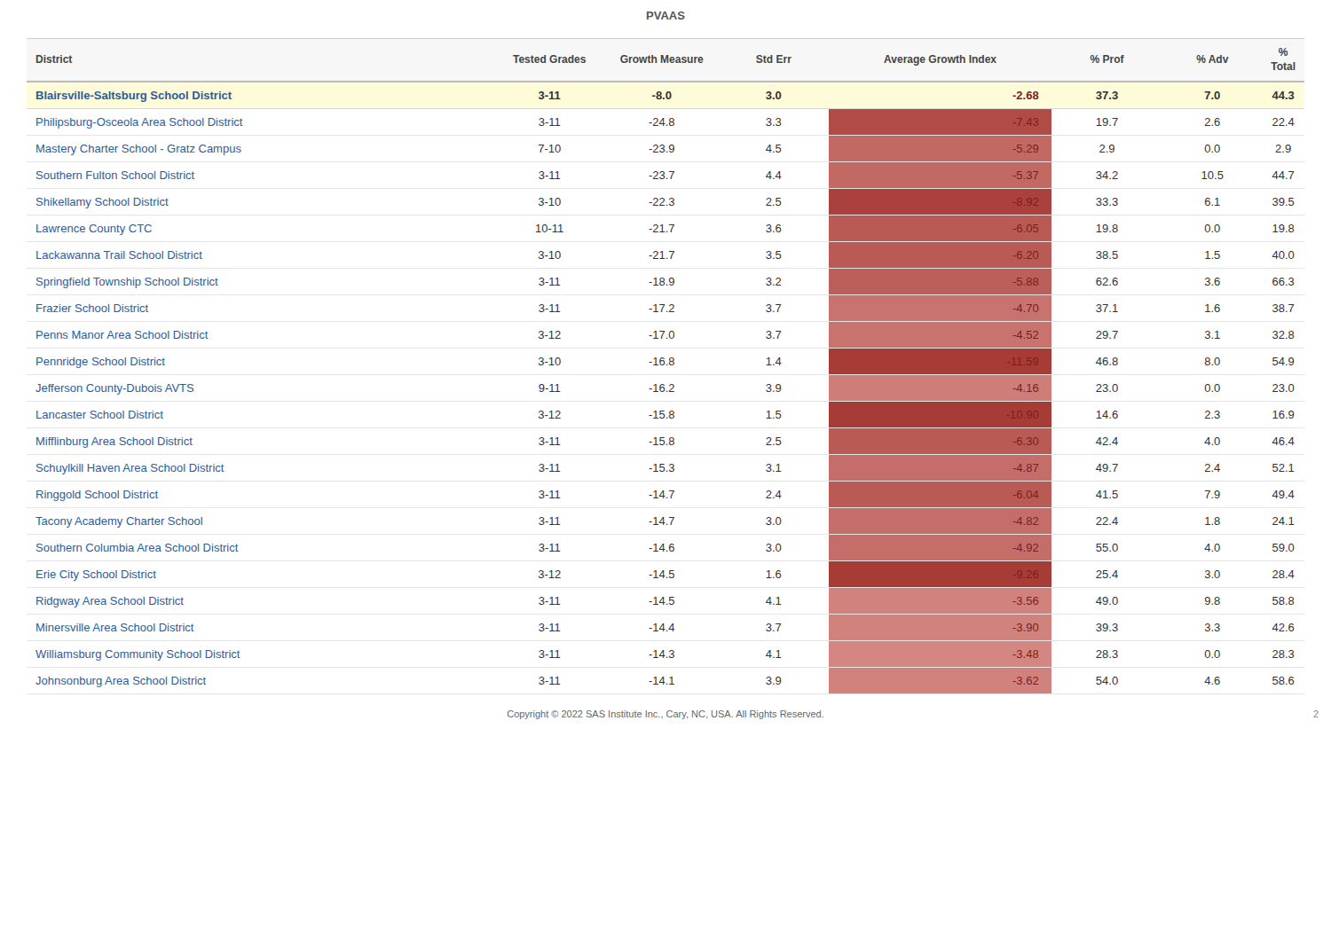PVAAS
| District | Tested Grades | Growth Measure | Std Err | Average Growth Index | % Prof | % Adv | % Total |
| --- | --- | --- | --- | --- | --- | --- | --- |
| Blairsville-Saltsburg School District | 3-11 | -8.0 | 3.0 | -2.68 | 37.3 | 7.0 | 44.3 |
| Philipsburg-Osceola Area School District | 3-11 | -24.8 | 3.3 | -7.43 | 19.7 | 2.6 | 22.4 |
| Mastery Charter School - Gratz Campus | 7-10 | -23.9 | 4.5 | -5.29 | 2.9 | 0.0 | 2.9 |
| Southern Fulton School District | 3-11 | -23.7 | 4.4 | -5.37 | 34.2 | 10.5 | 44.7 |
| Shikellamy School District | 3-10 | -22.3 | 2.5 | -8.92 | 33.3 | 6.1 | 39.5 |
| Lawrence County CTC | 10-11 | -21.7 | 3.6 | -6.05 | 19.8 | 0.0 | 19.8 |
| Lackawanna Trail School District | 3-10 | -21.7 | 3.5 | -6.20 | 38.5 | 1.5 | 40.0 |
| Springfield Township School District | 3-11 | -18.9 | 3.2 | -5.88 | 62.6 | 3.6 | 66.3 |
| Frazier School District | 3-11 | -17.2 | 3.7 | -4.70 | 37.1 | 1.6 | 38.7 |
| Penns Manor Area School District | 3-12 | -17.0 | 3.7 | -4.52 | 29.7 | 3.1 | 32.8 |
| Pennridge School District | 3-10 | -16.8 | 1.4 | -11.59 | 46.8 | 8.0 | 54.9 |
| Jefferson County-Dubois AVTS | 9-11 | -16.2 | 3.9 | -4.16 | 23.0 | 0.0 | 23.0 |
| Lancaster School District | 3-12 | -15.8 | 1.5 | -10.90 | 14.6 | 2.3 | 16.9 |
| Mifflinburg Area School District | 3-11 | -15.8 | 2.5 | -6.30 | 42.4 | 4.0 | 46.4 |
| Schuylkill Haven Area School District | 3-11 | -15.3 | 3.1 | -4.87 | 49.7 | 2.4 | 52.1 |
| Ringgold School District | 3-11 | -14.7 | 2.4 | -6.04 | 41.5 | 7.9 | 49.4 |
| Tacony Academy Charter School | 3-11 | -14.7 | 3.0 | -4.82 | 22.4 | 1.8 | 24.1 |
| Southern Columbia Area School District | 3-11 | -14.6 | 3.0 | -4.92 | 55.0 | 4.0 | 59.0 |
| Erie City School District | 3-12 | -14.5 | 1.6 | -9.26 | 25.4 | 3.0 | 28.4 |
| Ridgway Area School District | 3-11 | -14.5 | 4.1 | -3.56 | 49.0 | 9.8 | 58.8 |
| Minersville Area School District | 3-11 | -14.4 | 3.7 | -3.90 | 39.3 | 3.3 | 42.6 |
| Williamsburg Community School District | 3-11 | -14.3 | 4.1 | -3.48 | 28.3 | 0.0 | 28.3 |
| Johnsonburg Area School District | 3-11 | -14.1 | 3.9 | -3.62 | 54.0 | 4.6 | 58.6 |
Copyright © 2022 SAS Institute Inc., Cary, NC, USA. All Rights Reserved. 2